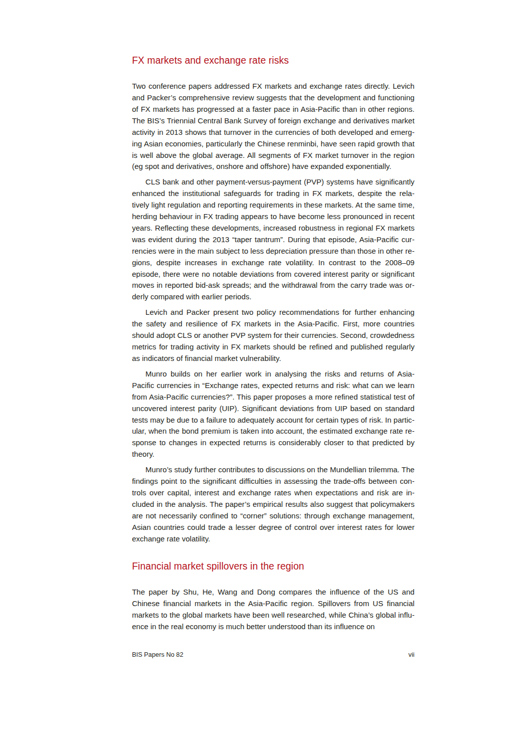FX markets and exchange rate risks
Two conference papers addressed FX markets and exchange rates directly. Levich and Packer’s comprehensive review suggests that the development and functioning of FX markets has progressed at a faster pace in Asia-Pacific than in other regions. The BIS’s Triennial Central Bank Survey of foreign exchange and derivatives market activity in 2013 shows that turnover in the currencies of both developed and emerging Asian economies, particularly the Chinese renminbi, have seen rapid growth that is well above the global average. All segments of FX market turnover in the region (eg spot and derivatives, onshore and offshore) have expanded exponentially.
CLS bank and other payment-versus-payment (PVP) systems have significantly enhanced the institutional safeguards for trading in FX markets, despite the relatively light regulation and reporting requirements in these markets. At the same time, herding behaviour in FX trading appears to have become less pronounced in recent years. Reflecting these developments, increased robustness in regional FX markets was evident during the 2013 “taper tantrum”. During that episode, Asia-Pacific currencies were in the main subject to less depreciation pressure than those in other regions, despite increases in exchange rate volatility. In contrast to the 2008–09 episode, there were no notable deviations from covered interest parity or significant moves in reported bid-ask spreads; and the withdrawal from the carry trade was orderly compared with earlier periods.
Levich and Packer present two policy recommendations for further enhancing the safety and resilience of FX markets in the Asia-Pacific. First, more countries should adopt CLS or another PVP system for their currencies. Second, crowdedness metrics for trading activity in FX markets should be refined and published regularly as indicators of financial market vulnerability.
Munro builds on her earlier work in analysing the risks and returns of Asia-Pacific currencies in “Exchange rates, expected returns and risk: what can we learn from Asia-Pacific currencies?”. This paper proposes a more refined statistical test of uncovered interest parity (UIP). Significant deviations from UIP based on standard tests may be due to a failure to adequately account for certain types of risk. In particular, when the bond premium is taken into account, the estimated exchange rate response to changes in expected returns is considerably closer to that predicted by theory.
Munro’s study further contributes to discussions on the Mundellian trilemma. The findings point to the significant difficulties in assessing the trade-offs between controls over capital, interest and exchange rates when expectations and risk are included in the analysis. The paper’s empirical results also suggest that policymakers are not necessarily confined to “corner” solutions: through exchange management, Asian countries could trade a lesser degree of control over interest rates for lower exchange rate volatility.
Financial market spillovers in the region
The paper by Shu, He, Wang and Dong compares the influence of the US and Chinese financial markets in the Asia-Pacific region. Spillovers from US financial markets to the global markets have been well researched, while China’s global influence in the real economy is much better understood than its influence on
BIS Papers No 82 vii